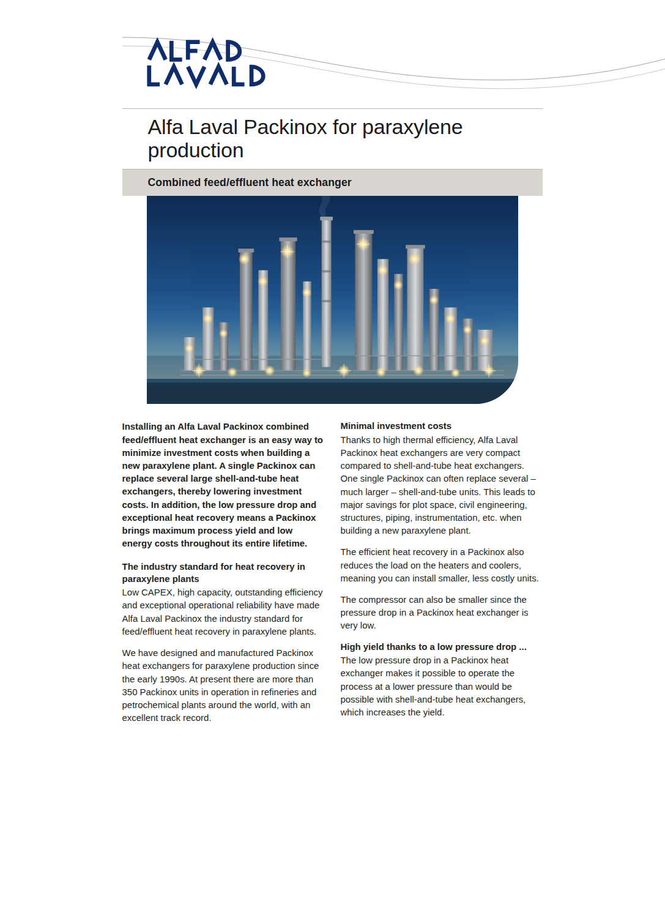Alfa Laval Packinox for paraxylene production
Combined feed/effluent heat exchanger
Installing an Alfa Laval Packinox combined feed/effluent heat exchanger is an easy way to minimize investment costs when building a new paraxylene plant. A single Packinox can replace several large shell-and-tube heat exchangers, thereby lowering investment costs. In addition, the low pressure drop and exceptional heat recovery means a Packinox brings maximum process yield and low energy costs throughout its entire lifetime.
The industry standard for heat recovery in paraxylene plants
Low CAPEX, high capacity, outstanding efficiency and exceptional operational reliability have made Alfa Laval Packinox the industry standard for feed/effluent heat recovery in paraxylene plants.
We have designed and manufactured Packinox heat exchangers for paraxylene production since the early 1990s. At present there are more than 350 Packinox units in operation in refineries and petrochemical plants around the world, with an excellent track record.
Minimal investment costs
Thanks to high thermal efficiency, Alfa Laval Packinox heat exchangers are very compact compared to shell-and-tube heat exchangers. One single Packinox can often replace several – much larger – shell-and-tube units. This leads to major savings for plot space, civil engineering, structures, piping, instrumentation, etc. when building a new paraxylene plant.
The efficient heat recovery in a Packinox also reduces the load on the heaters and coolers, meaning you can install smaller, less costly units.
The compressor can also be smaller since the pressure drop in a Packinox heat exchanger is very low.
High yield thanks to a low pressure drop ...
The low pressure drop in a Packinox heat exchanger makes it possible to operate the process at a lower pressure than would be possible with shell-and-tube heat exchangers, which increases the yield.